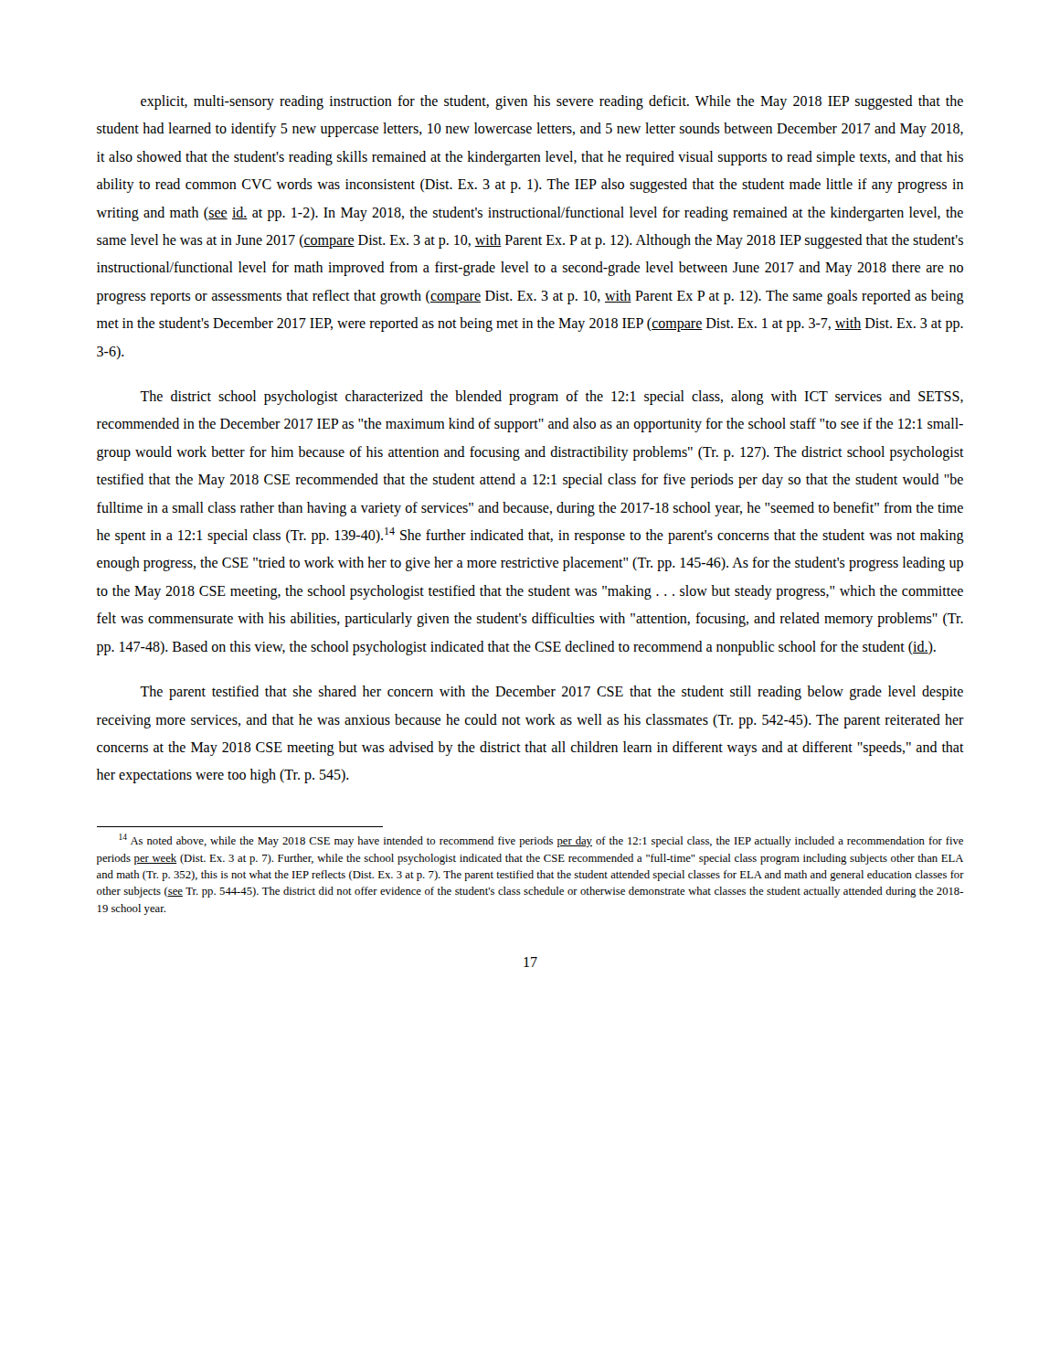explicit, multi-sensory reading instruction for the student, given his severe reading deficit. While the May 2018 IEP suggested that the student had learned to identify 5 new uppercase letters, 10 new lowercase letters, and 5 new letter sounds between December 2017 and May 2018, it also showed that the student's reading skills remained at the kindergarten level, that he required visual supports to read simple texts, and that his ability to read common CVC words was inconsistent (Dist. Ex. 3 at p. 1). The IEP also suggested that the student made little if any progress in writing and math (see id. at pp. 1-2). In May 2018, the student's instructional/functional level for reading remained at the kindergarten level, the same level he was at in June 2017 (compare Dist. Ex. 3 at p. 10, with Parent Ex. P at p. 12). Although the May 2018 IEP suggested that the student's instructional/functional level for math improved from a first-grade level to a second-grade level between June 2017 and May 2018 there are no progress reports or assessments that reflect that growth (compare Dist. Ex. 3 at p. 10, with Parent Ex P at p. 12). The same goals reported as being met in the student's December 2017 IEP, were reported as not being met in the May 2018 IEP (compare Dist. Ex. 1 at pp. 3-7, with Dist. Ex. 3 at pp. 3-6).
The district school psychologist characterized the blended program of the 12:1 special class, along with ICT services and SETSS, recommended in the December 2017 IEP as "the maximum kind of support" and also as an opportunity for the school staff "to see if the 12:1 small-group would work better for him because of his attention and focusing and distractibility problems" (Tr. p. 127). The district school psychologist testified that the May 2018 CSE recommended that the student attend a 12:1 special class for five periods per day so that the student would "be fulltime in a small class rather than having a variety of services" and because, during the 2017-18 school year, he "seemed to benefit" from the time he spent in a 12:1 special class (Tr. pp. 139-40).14 She further indicated that, in response to the parent's concerns that the student was not making enough progress, the CSE "tried to work with her to give her a more restrictive placement" (Tr. pp. 145-46). As for the student's progress leading up to the May 2018 CSE meeting, the school psychologist testified that the student was "making . . . slow but steady progress," which the committee felt was commensurate with his abilities, particularly given the student's difficulties with "attention, focusing, and related memory problems" (Tr. pp. 147-48). Based on this view, the school psychologist indicated that the CSE declined to recommend a nonpublic school for the student (id.).
The parent testified that she shared her concern with the December 2017 CSE that the student still reading below grade level despite receiving more services, and that he was anxious because he could not work as well as his classmates (Tr. pp. 542-45). The parent reiterated her concerns at the May 2018 CSE meeting but was advised by the district that all children learn in different ways and at different "speeds," and that her expectations were too high (Tr. p. 545).
14 As noted above, while the May 2018 CSE may have intended to recommend five periods per day of the 12:1 special class, the IEP actually included a recommendation for five periods per week (Dist. Ex. 3 at p. 7). Further, while the school psychologist indicated that the CSE recommended a "full-time" special class program including subjects other than ELA and math (Tr. p. 352), this is not what the IEP reflects (Dist. Ex. 3 at p. 7). The parent testified that the student attended special classes for ELA and math and general education classes for other subjects (see Tr. pp. 544-45). The district did not offer evidence of the student's class schedule or otherwise demonstrate what classes the student actually attended during the 2018-19 school year.
17